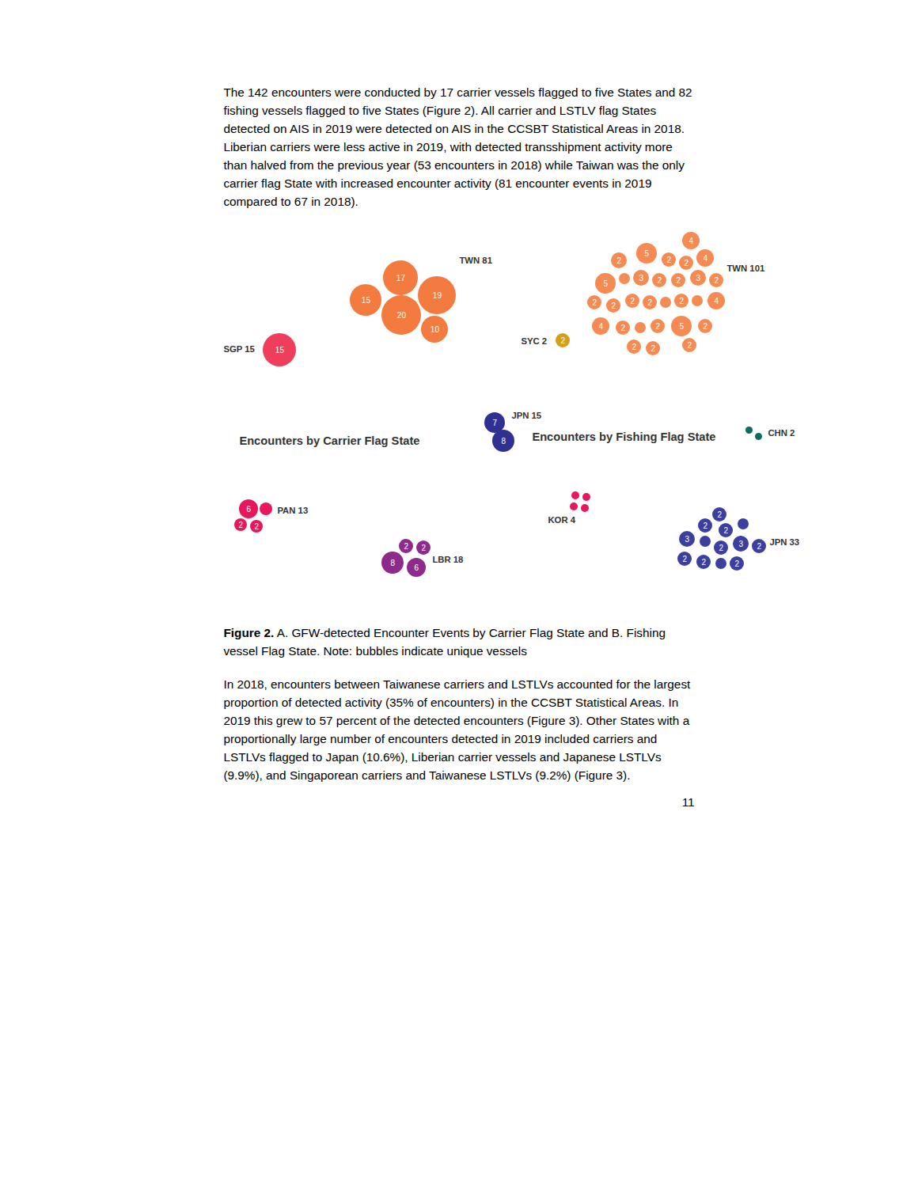The 142 encounters were conducted by 17 carrier vessels flagged to five States and 82 fishing vessels flagged to five States (Figure 2). All carrier and LSTLV flag States detected on AIS in 2019 were detected on AIS in the CCSBT Statistical Areas in 2018. Liberian carriers were less active in 2019, with detected transshipment activity more than halved from the previous year (53 encounters in 2018) while Taiwan was the only carrier flag State with increased encounter activity (81 encounter events in 2019 compared to 67 in 2018).
17
19
15
20
10
TWN 81
15
SGP 15
7
8
JPN 15
Encounters by Carrier Flag State
6
2
2
PAN 13
2
2
8
6
LBR 18
2
5
2
2
4
4
5
3
2
2
3
2
2
2
2
2
2
4
4
2
2
5
2
2
2
2
TWN 101
2
SYC 2
Encounters by Fishing Flag State
CHN 2
KOR 4
2
2
2
3
2
3
2
2
2
2
JPN 33
Figure 2. A. GFW-detected Encounter Events by Carrier Flag State and B. Fishing vessel Flag State. Note: bubbles indicate unique vessels
In 2018, encounters between Taiwanese carriers and LSTLVs accounted for the largest proportion of detected activity (35% of encounters) in the CCSBT Statistical Areas. In 2019 this grew to 57 percent of the detected encounters (Figure 3). Other States with a proportionally large number of encounters detected in 2019 included carriers and LSTLVs flagged to Japan (10.6%), Liberian carrier vessels and Japanese LSTLVs (9.9%), and Singaporean carriers and Taiwanese LSTLVs (9.2%) (Figure 3).
11